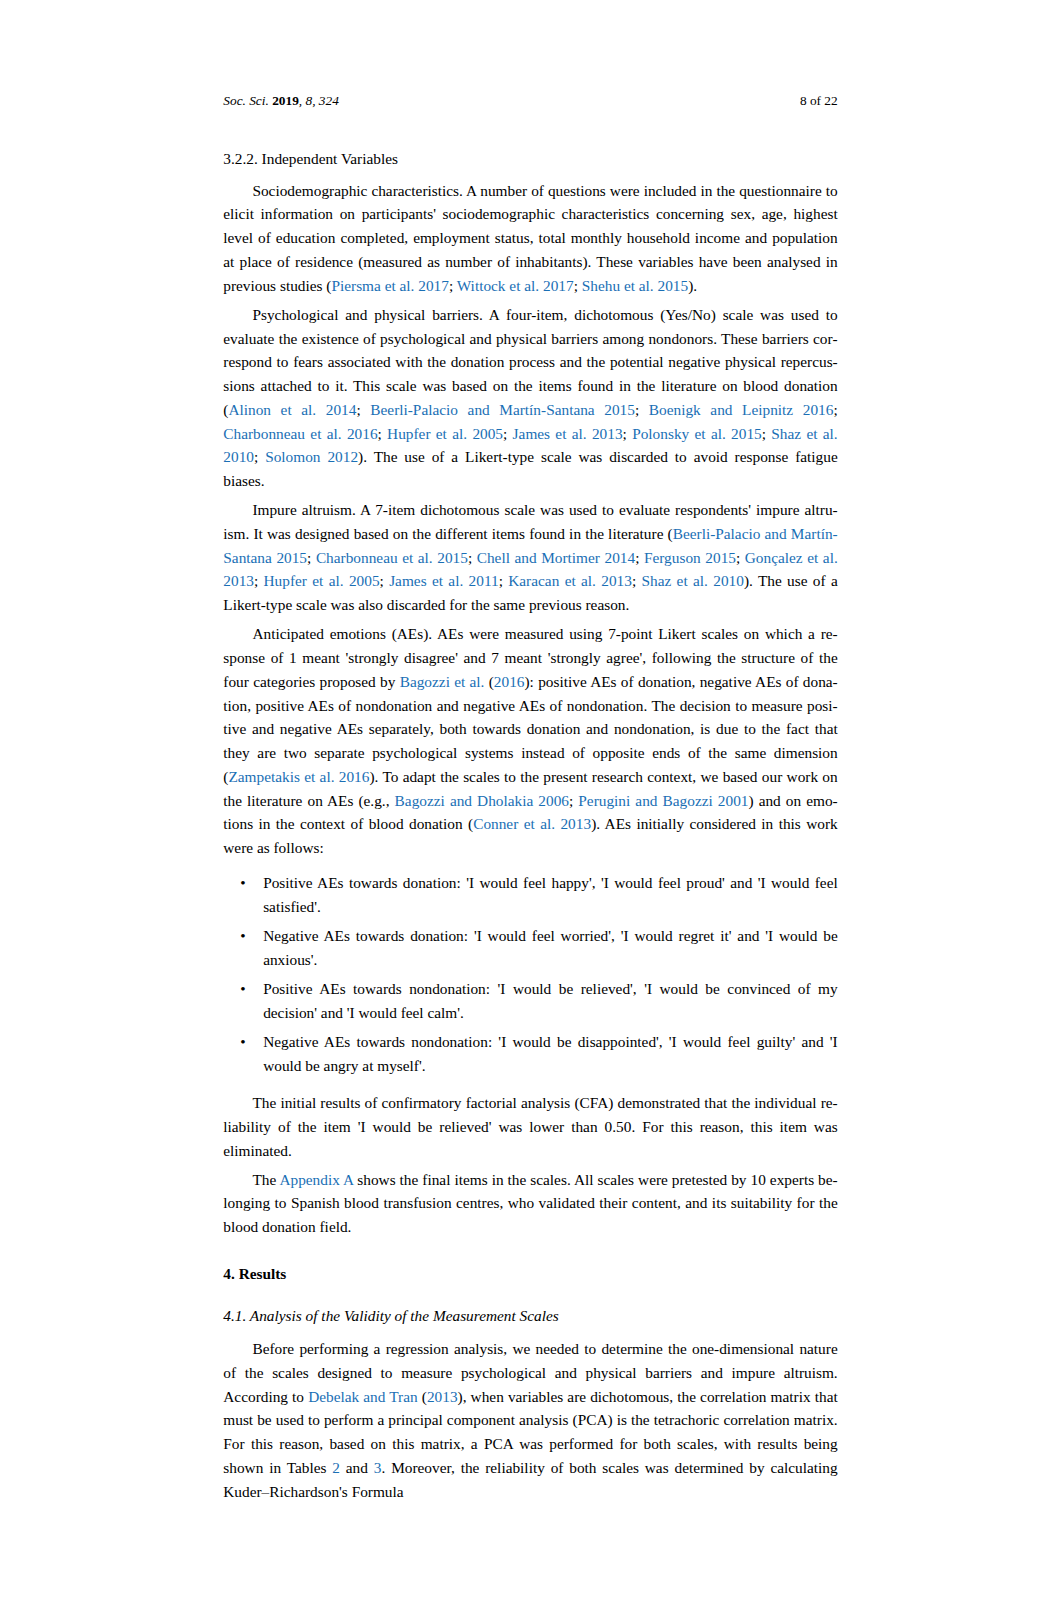Soc. Sci. 2019, 8, 324
8 of 22
3.2.2. Independent Variables
Sociodemographic characteristics. A number of questions were included in the questionnaire to elicit information on participants' sociodemographic characteristics concerning sex, age, highest level of education completed, employment status, total monthly household income and population at place of residence (measured as number of inhabitants). These variables have been analysed in previous studies (Piersma et al. 2017; Wittock et al. 2017; Shehu et al. 2015).
Psychological and physical barriers. A four-item, dichotomous (Yes/No) scale was used to evaluate the existence of psychological and physical barriers among nondonors. These barriers correspond to fears associated with the donation process and the potential negative physical repercussions attached to it. This scale was based on the items found in the literature on blood donation (Alinon et al. 2014; Beerli-Palacio and Martín-Santana 2015; Boenigk and Leipnitz 2016; Charbonneau et al. 2016; Hupfer et al. 2005; James et al. 2013; Polonsky et al. 2015; Shaz et al. 2010; Solomon 2012). The use of a Likert-type scale was discarded to avoid response fatigue biases.
Impure altruism. A 7-item dichotomous scale was used to evaluate respondents' impure altruism. It was designed based on the different items found in the literature (Beerli-Palacio and Martín-Santana 2015; Charbonneau et al. 2015; Chell and Mortimer 2014; Ferguson 2015; Gonçalez et al. 2013; Hupfer et al. 2005; James et al. 2011; Karacan et al. 2013; Shaz et al. 2010). The use of a Likert-type scale was also discarded for the same previous reason.
Anticipated emotions (AEs). AEs were measured using 7-point Likert scales on which a response of 1 meant 'strongly disagree' and 7 meant 'strongly agree', following the structure of the four categories proposed by Bagozzi et al. (2016): positive AEs of donation, negative AEs of donation, positive AEs of nondonation and negative AEs of nondonation. The decision to measure positive and negative AEs separately, both towards donation and nondonation, is due to the fact that they are two separate psychological systems instead of opposite ends of the same dimension (Zampetakis et al. 2016). To adapt the scales to the present research context, we based our work on the literature on AEs (e.g., Bagozzi and Dholakia 2006; Perugini and Bagozzi 2001) and on emotions in the context of blood donation (Conner et al. 2013). AEs initially considered in this work were as follows:
Positive AEs towards donation: 'I would feel happy', 'I would feel proud' and 'I would feel satisfied'.
Negative AEs towards donation: 'I would feel worried', 'I would regret it' and 'I would be anxious'.
Positive AEs towards nondonation: 'I would be relieved', 'I would be convinced of my decision' and 'I would feel calm'.
Negative AEs towards nondonation: 'I would be disappointed', 'I would feel guilty' and 'I would be angry at myself'.
The initial results of confirmatory factorial analysis (CFA) demonstrated that the individual reliability of the item 'I would be relieved' was lower than 0.50. For this reason, this item was eliminated.
The Appendix A shows the final items in the scales. All scales were pretested by 10 experts belonging to Spanish blood transfusion centres, who validated their content, and its suitability for the blood donation field.
4. Results
4.1. Analysis of the Validity of the Measurement Scales
Before performing a regression analysis, we needed to determine the one-dimensional nature of the scales designed to measure psychological and physical barriers and impure altruism. According to Debelak and Tran (2013), when variables are dichotomous, the correlation matrix that must be used to perform a principal component analysis (PCA) is the tetrachoric correlation matrix. For this reason, based on this matrix, a PCA was performed for both scales, with results being shown in Tables 2 and 3. Moreover, the reliability of both scales was determined by calculating Kuder–Richardson's Formula